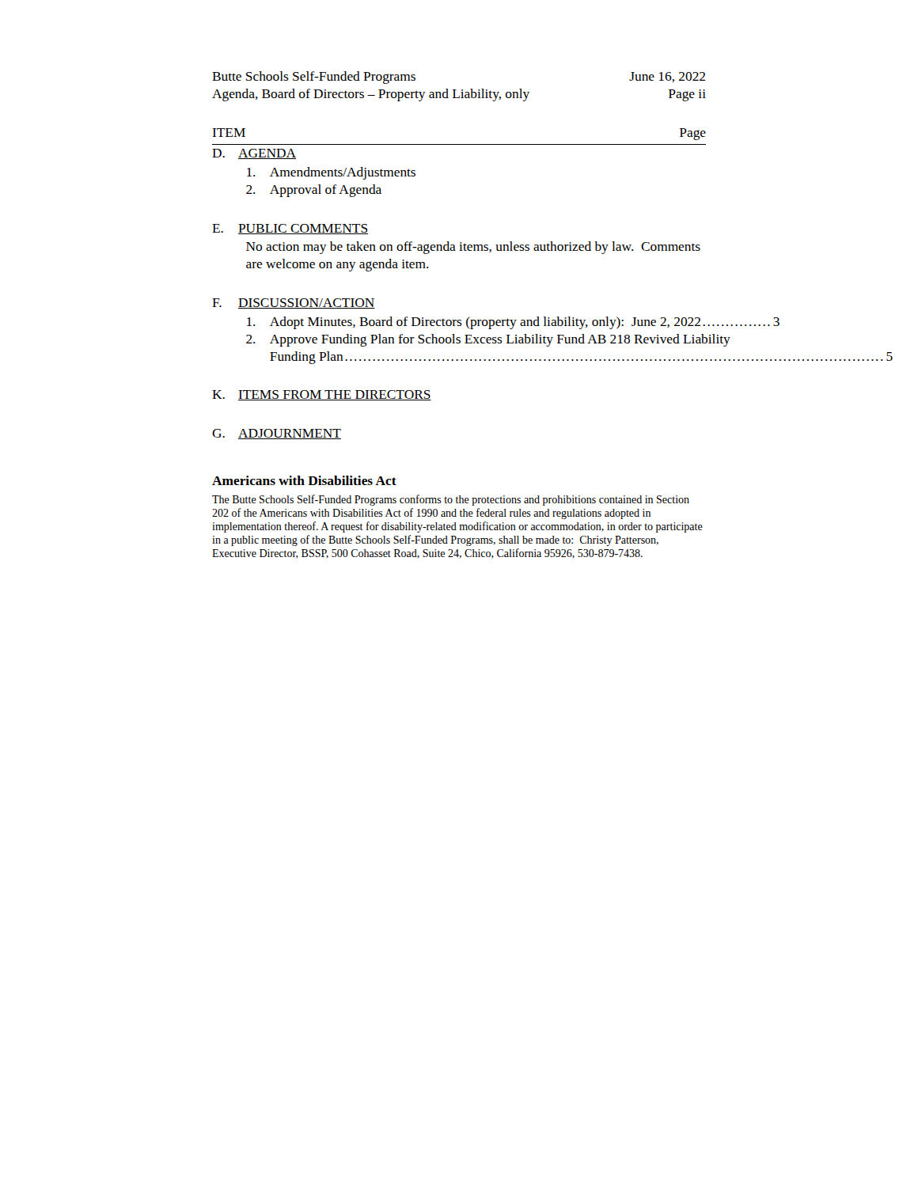Butte Schools Self-Funded Programs
Agenda, Board of Directors – Property and Liability, only
June 16, 2022
Page ii
ITEM
Page
D. AGENDA
1. Amendments/Adjustments
2. Approval of Agenda
E. PUBLIC COMMENTS
No action may be taken on off-agenda items, unless authorized by law. Comments are welcome on any agenda item.
F. DISCUSSION/ACTION
1. Adopt Minutes, Board of Directors (property and liability, only): June 2, 2022 ............... 3
2. Approve Funding Plan for Schools Excess Liability Fund AB 218 Revived Liability Funding Plan ..................................................................................................................... 5
K. ITEMS FROM THE DIRECTORS
G. ADJOURNMENT
Americans with Disabilities Act
The Butte Schools Self-Funded Programs conforms to the protections and prohibitions contained in Section 202 of the Americans with Disabilities Act of 1990 and the federal rules and regulations adopted in implementation thereof. A request for disability-related modification or accommodation, in order to participate in a public meeting of the Butte Schools Self-Funded Programs, shall be made to: Christy Patterson, Executive Director, BSSP, 500 Cohasset Road, Suite 24, Chico, California 95926, 530-879-7438.